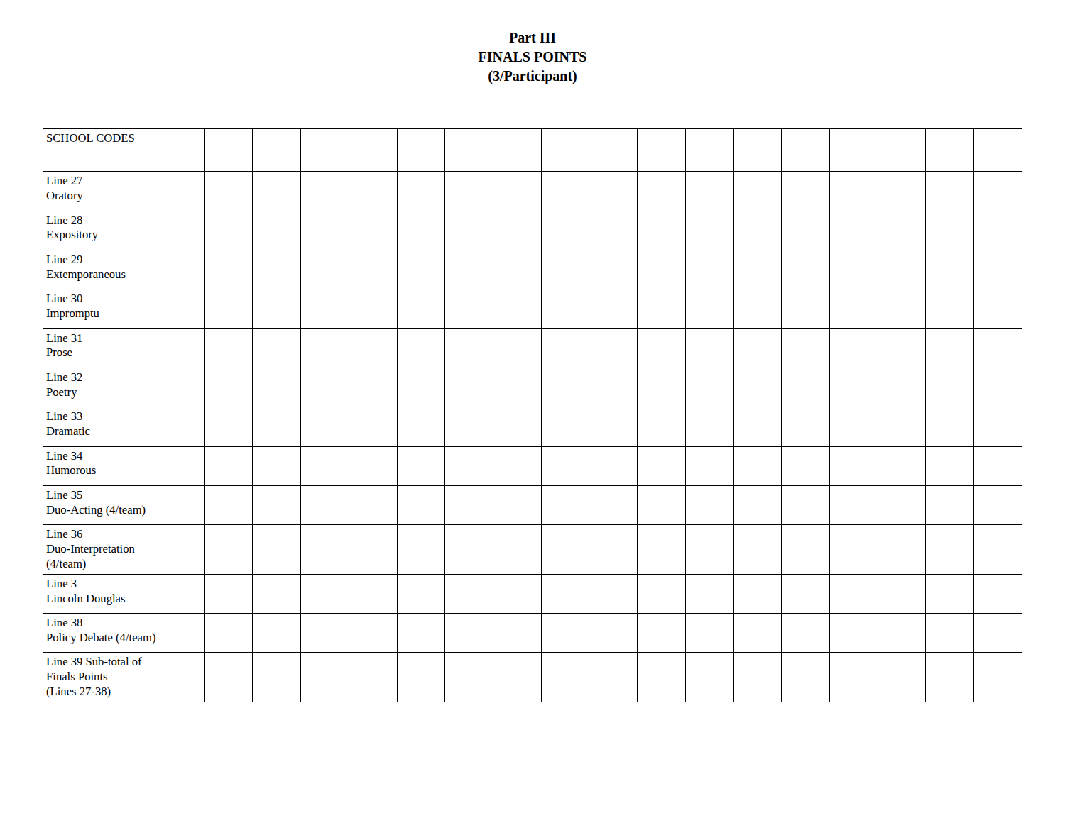Part III
FINALS POINTS
(3/Participant)
| SCHOOL CODES | | | | | | | | | | | | | | | | | |
| Line 27 Oratory | | | | | | | | | | | | | | | | | |
| Line 28 Expository | | | | | | | | | | | | | | | | | |
| Line 29 Extemporaneous | | | | | | | | | | | | | | | | | |
| Line 30 Impromptu | | | | | | | | | | | | | | | | | |
| Line 31 Prose | | | | | | | | | | | | | | | | | |
| Line 32 Poetry | | | | | | | | | | | | | | | | | |
| Line 33 Dramatic | | | | | | | | | | | | | | | | | |
| Line 34 Humorous | | | | | | | | | | | | | | | | | |
| Line 35 Duo-Acting (4/team) | | | | | | | | | | | | | | | | | |
| Line 36 Duo-Interpretation (4/team) | | | | | | | | | | | | | | | | | |
| Line 3 Lincoln Douglas | | | | | | | | | | | | | | | | | |
| Line 38 Policy Debate (4/team) | | | | | | | | | | | | | | | | | |
| Line 39 Sub-total of Finals Points (Lines 27-38) | | | | | | | | | | | | | | | | | |